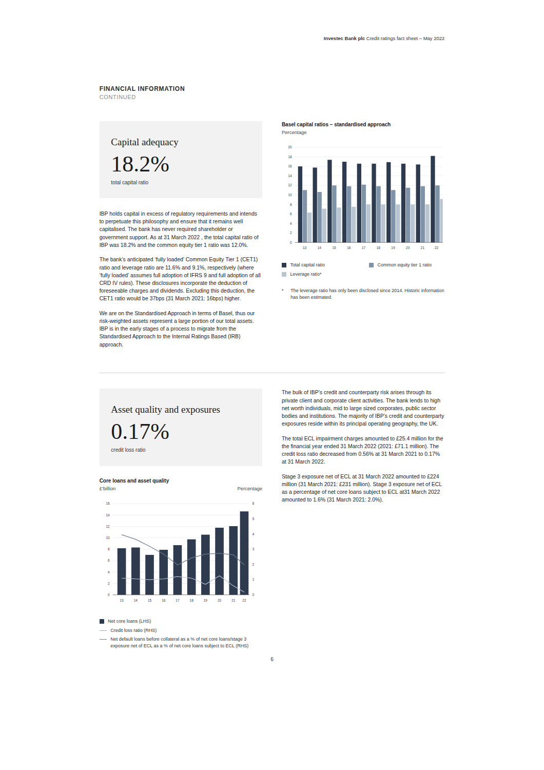Investec Bank plc Credit ratings fact sheet – May 2022
FINANCIAL INFORMATION
CONTINUED
Capital adequacy
18.2%
total capital ratio
IBP holds capital in excess of regulatory requirements and intends to perpetuate this philosophy and ensure that it remains well capitalised. The bank has never required shareholder or government support. As at 31 March 2022 , the total capital ratio of IBP was 18.2% and the common equity tier 1 ratio was 12.0%.
The bank’s anticipated ‘fully loaded’ Common Equity Tier 1 (CET1) ratio and leverage ratio are 11.6% and 9.1%, respectively (where ‘fully loaded’ assumes full adoption of IFRS 9 and full adoption of all CRD IV rules). These disclosures incorporate the deduction of foreseeable charges and dividends. Excluding this deduction, the CET1 ratio would be 37bps (31 March 2021: 16bps) higher.
We are on the Standardised Approach in terms of Basel, thus our risk-weighted assets represent a large portion of our total assets. IBP is in the early stages of a process to migrate from the Standardised Approach to the Internal Ratings Based (IRB) approach.
Basel capital ratios – standardised approach
Percentage
0 2 4 6 8 10 12 14 16 18 20 13 14 15 16 17 18 19 20 21 22
Total capital ratio
Leverage ratio*
Common equity tier 1 ratio
* The leverage ratio has only been disclosed since 2014. Historic information has been estimated.
Asset quality and exposures
0.17%
credit loss ratio
Core loans and asset quality
£’billion Percentage
0 2 4 6 8 10 12 14 16 0 1 2 3 4 5 6 13 14 15 16 17 18 19 20 21 22
Net core loans (LHS)
Credit loss ratio (RHS)
Net default loans before collateral as a % of net core loans/stage 3 exposure net of ECL as a % of net core loans subject to ECL (RHS)
The bulk of IBP’s credit and counterparty risk arises through its private client and corporate client activities. The bank lends to high net worth individuals, mid to large sized corporates, public sector bodies and institutions. The majority of IBP’s credit and counterparty exposures reside within its principal operating geography, the UK.
The total ECL impairment charges amounted to £25.4 million for the the financial year ended 31 March 2022 (2021: £71.1 million). The credit loss ratio decreased from 0.56% at 31 March 2021 to 0.17% at 31 March 2022.
Stage 3 exposure net of ECL at 31 March 2022 amounted to £224 million (31 March 2021: £231 million). Stage 3 exposure net of ECL as a percentage of net core loans subject to ECL at31 March 2022 amounted to 1.6% (31 March 2021: 2.0%).
6